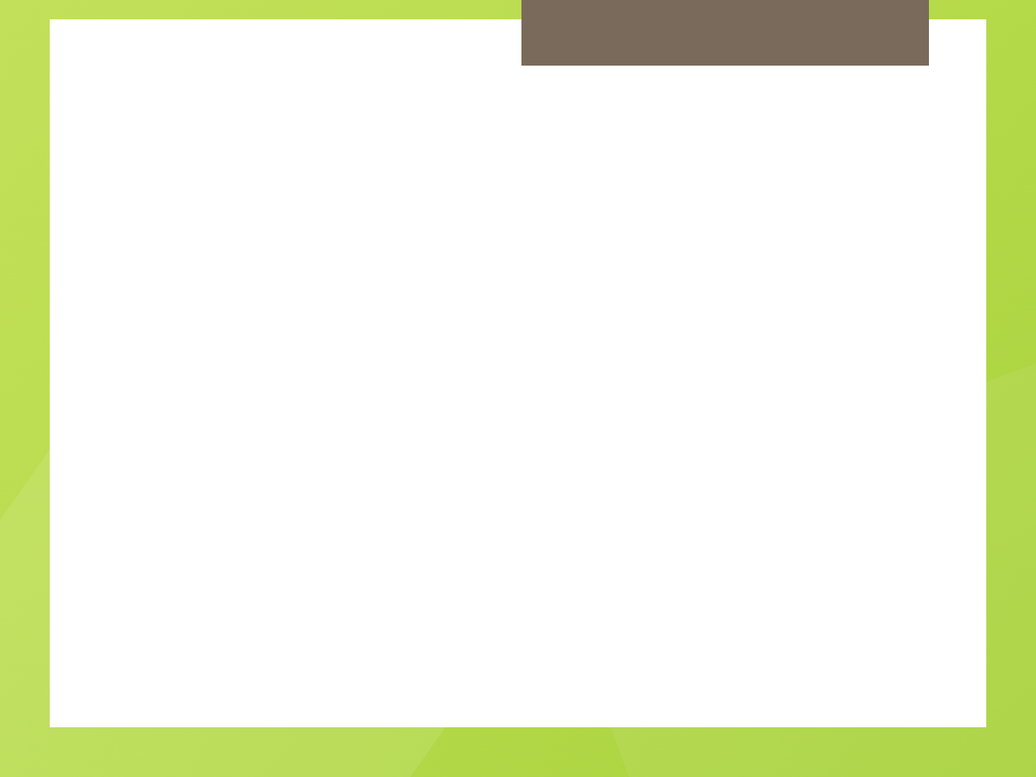Food Animal Microflora Cont.
Fortified feed was found to be ineffective with preventing disease, compared to earlier thoughts.
Tylosin, commonly used in feed at subtherapeutic doses for improving feed efficiency and to reduce liver abscesses, was found to have no effect with preventing abscesses as compared to subcutaneous injections.
International positive correlations with antibiotic use and antibiotic resistance have been identified.
Belgium ranked first for 6 out of 7 antimicrobial classes utilized and showed the highest levels of antimicrobial resistance for most antimicrobial agents studied in any animal category.